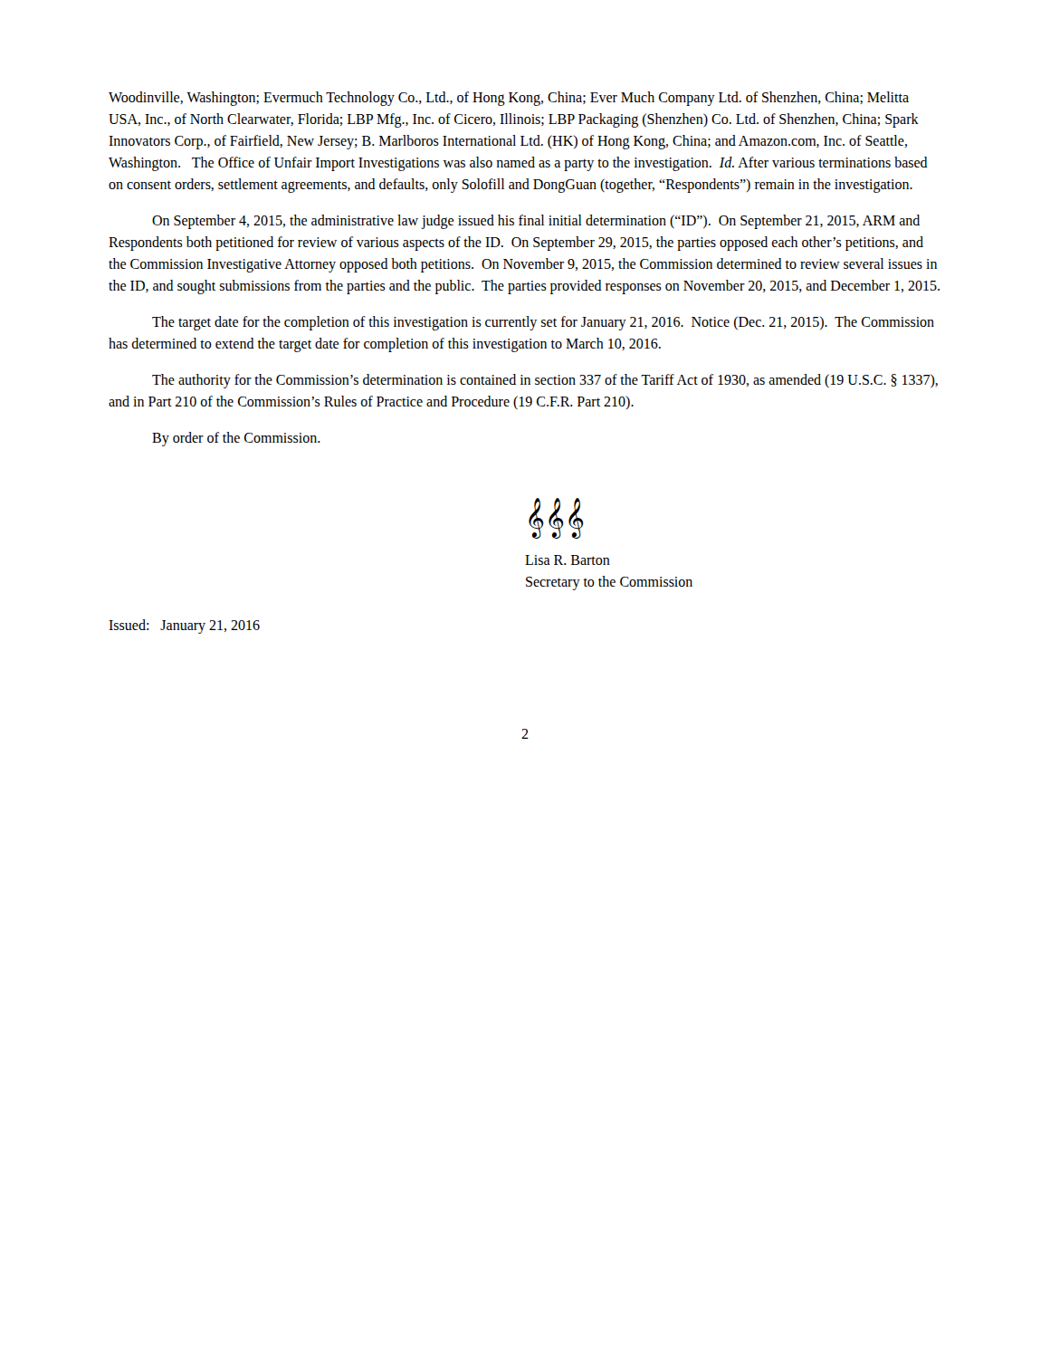Woodinville, Washington; Evermuch Technology Co., Ltd., of Hong Kong, China; Ever Much Company Ltd. of Shenzhen, China; Melitta USA, Inc., of North Clearwater, Florida; LBP Mfg., Inc. of Cicero, Illinois; LBP Packaging (Shenzhen) Co. Ltd. of Shenzhen, China; Spark Innovators Corp., of Fairfield, New Jersey; B. Marlboros International Ltd. (HK) of Hong Kong, China; and Amazon.com, Inc. of Seattle, Washington. The Office of Unfair Import Investigations was also named as a party to the investigation. Id. After various terminations based on consent orders, settlement agreements, and defaults, only Solofill and DongGuan (together, “Respondents”) remain in the investigation.
On September 4, 2015, the administrative law judge issued his final initial determination (“ID”). On September 21, 2015, ARM and Respondents both petitioned for review of various aspects of the ID. On September 29, 2015, the parties opposed each other’s petitions, and the Commission Investigative Attorney opposed both petitions. On November 9, 2015, the Commission determined to review several issues in the ID, and sought submissions from the parties and the public. The parties provided responses on November 20, 2015, and December 1, 2015.
The target date for the completion of this investigation is currently set for January 21, 2016. Notice (Dec. 21, 2015). The Commission has determined to extend the target date for completion of this investigation to March 10, 2016.
The authority for the Commission’s determination is contained in section 337 of the Tariff Act of 1930, as amended (19 U.S.C. § 1337), and in Part 210 of the Commission’s Rules of Practice and Procedure (19 C.F.R. Part 210).
By order of the Commission.
𝄞𝄞𝄞
Lisa R. Barton
Secretary to the Commission
Issued: January 21, 2016
2